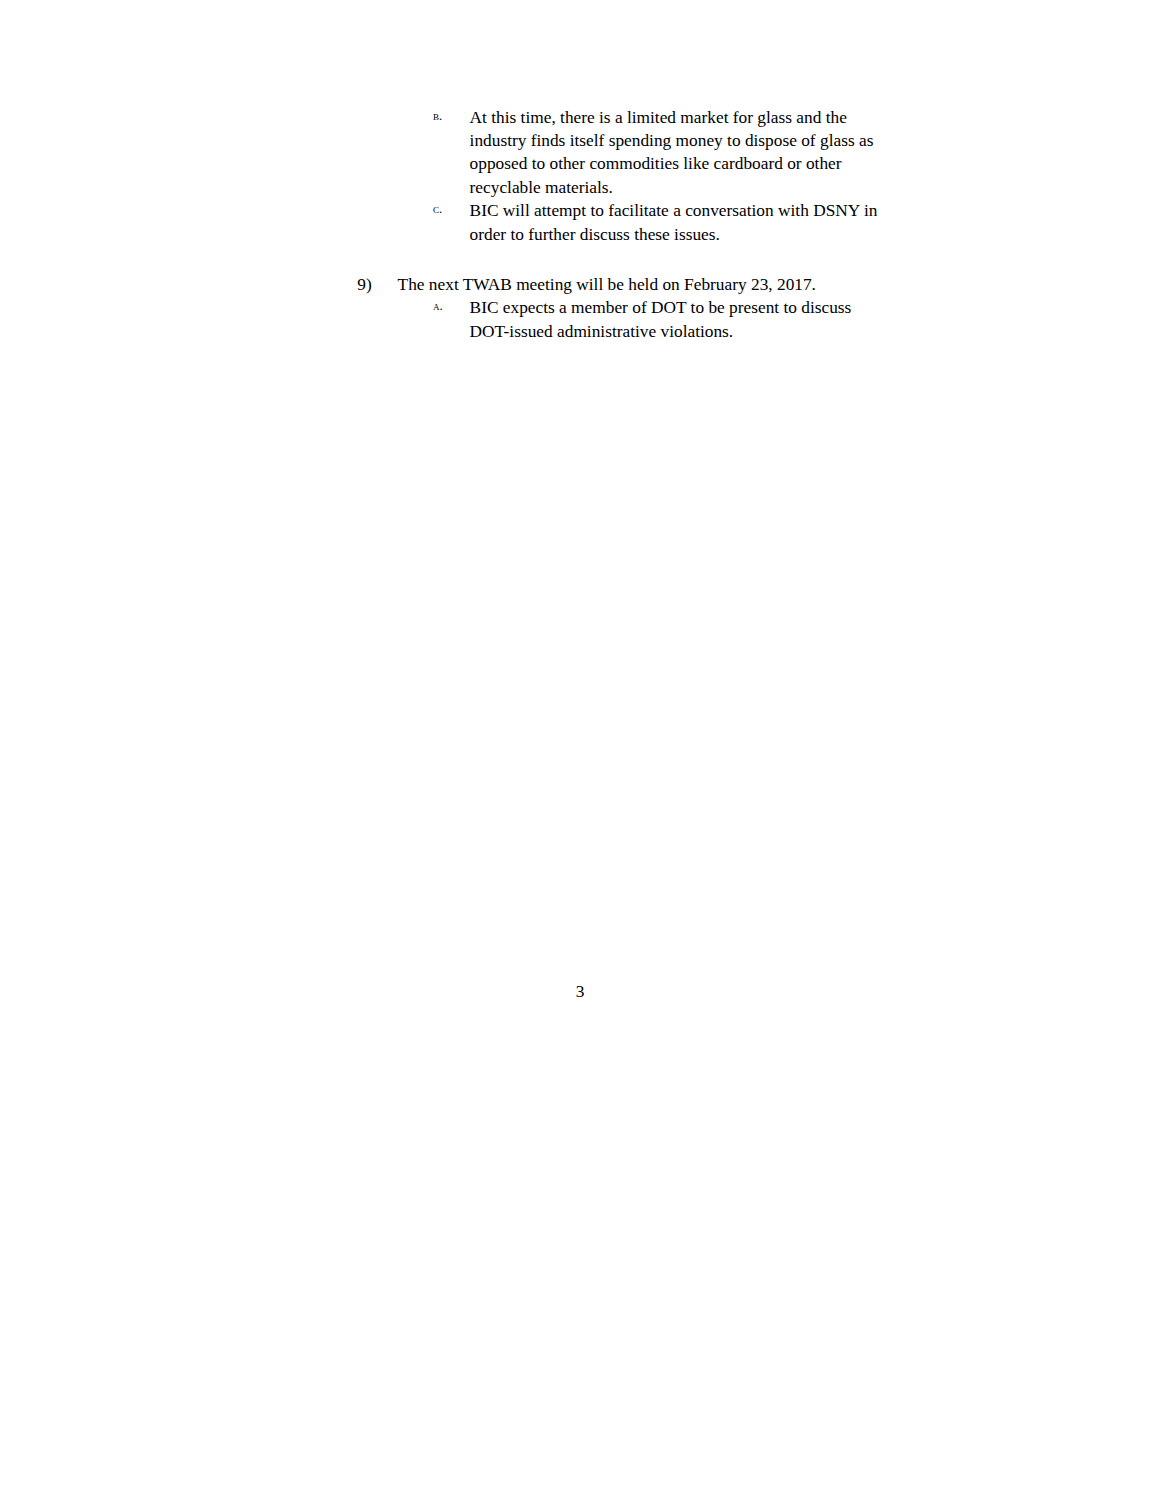b.
At this time, there is a limited market for glass and the industry finds itself spending money to dispose of glass as opposed to other commodities like cardboard or other recyclable materials.
c.
BIC will attempt to facilitate a conversation with DSNY in order to further discuss these issues.
9)
The next TWAB meeting will be held on February 23, 2017.
a.
BIC expects a member of DOT to be present to discuss DOT-issued administrative violations.
3